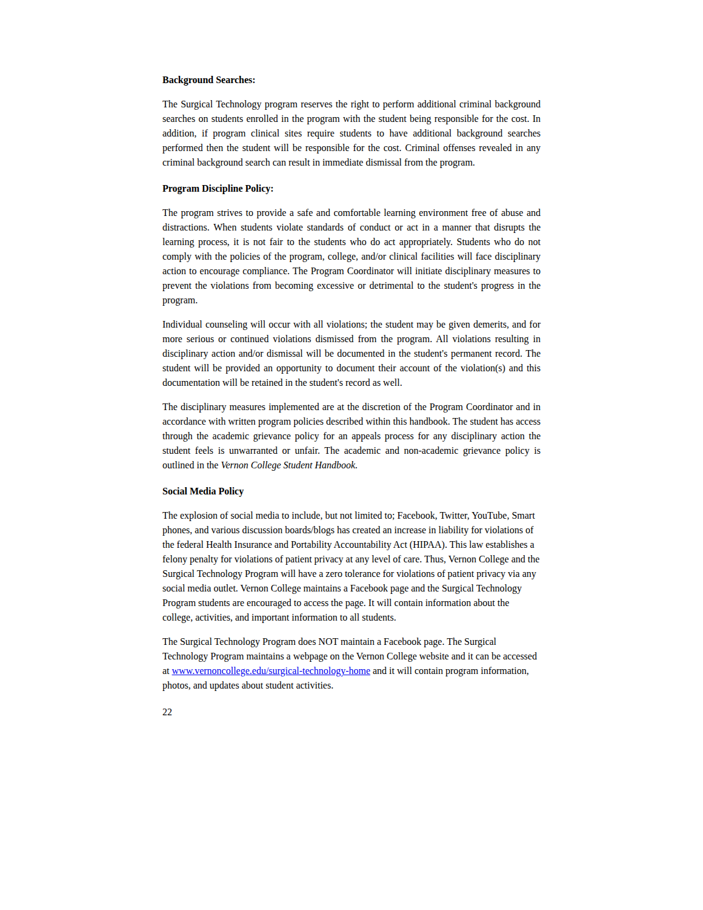Background Searches:
The Surgical Technology program reserves the right to perform additional criminal background searches on students enrolled in the program with the student being responsible for the cost. In addition, if program clinical sites require students to have additional background searches performed then the student will be responsible for the cost. Criminal offenses revealed in any criminal background search can result in immediate dismissal from the program.
Program Discipline Policy:
The program strives to provide a safe and comfortable learning environment free of abuse and distractions. When students violate standards of conduct or act in a manner that disrupts the learning process, it is not fair to the students who do act appropriately. Students who do not comply with the policies of the program, college, and/or clinical facilities will face disciplinary action to encourage compliance. The Program Coordinator will initiate disciplinary measures to prevent the violations from becoming excessive or detrimental to the student's progress in the program.
Individual counseling will occur with all violations; the student may be given demerits, and for more serious or continued violations dismissed from the program. All violations resulting in disciplinary action and/or dismissal will be documented in the student's permanent record. The student will be provided an opportunity to document their account of the violation(s) and this documentation will be retained in the student's record as well.
The disciplinary measures implemented are at the discretion of the Program Coordinator and in accordance with written program policies described within this handbook. The student has access through the academic grievance policy for an appeals process for any disciplinary action the student feels is unwarranted or unfair. The academic and non-academic grievance policy is outlined in the Vernon College Student Handbook.
Social Media Policy
The explosion of social media to include, but not limited to; Facebook, Twitter, YouTube, Smart phones, and various discussion boards/blogs has created an increase in liability for violations of the federal Health Insurance and Portability Accountability Act (HIPAA). This law establishes a felony penalty for violations of patient privacy at any level of care. Thus, Vernon College and the Surgical Technology Program will have a zero tolerance for violations of patient privacy via any social media outlet. Vernon College maintains a Facebook page and the Surgical Technology Program students are encouraged to access the page. It will contain information about the college, activities, and important information to all students.
The Surgical Technology Program does NOT maintain a Facebook page. The Surgical Technology Program maintains a webpage on the Vernon College website and it can be accessed at www.vernoncollege.edu/surgical-technology-home and it will contain program information, photos, and updates about student activities.
22